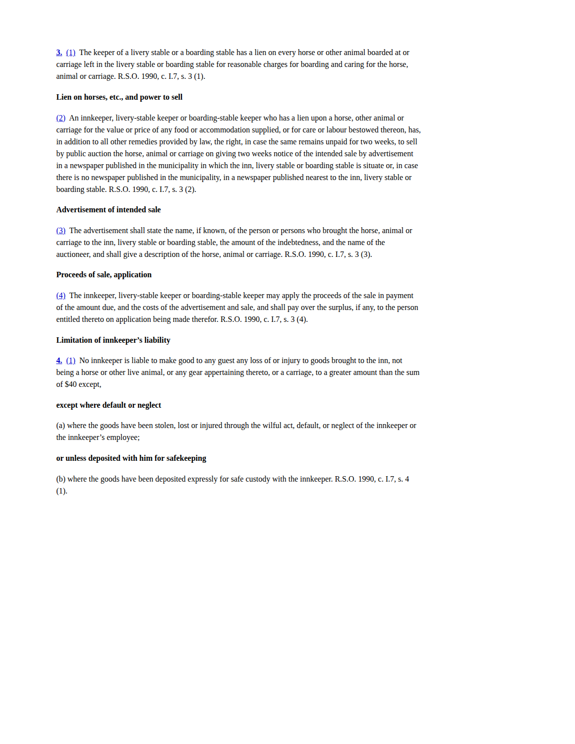3. (1) The keeper of a livery stable or a boarding stable has a lien on every horse or other animal boarded at or carriage left in the livery stable or boarding stable for reasonable charges for boarding and caring for the horse, animal or carriage. R.S.O. 1990, c. I.7, s. 3 (1).
Lien on horses, etc., and power to sell
(2) An innkeeper, livery-stable keeper or boarding-stable keeper who has a lien upon a horse, other animal or carriage for the value or price of any food or accommodation supplied, or for care or labour bestowed thereon, has, in addition to all other remedies provided by law, the right, in case the same remains unpaid for two weeks, to sell by public auction the horse, animal or carriage on giving two weeks notice of the intended sale by advertisement in a newspaper published in the municipality in which the inn, livery stable or boarding stable is situate or, in case there is no newspaper published in the municipality, in a newspaper published nearest to the inn, livery stable or boarding stable. R.S.O. 1990, c. I.7, s. 3 (2).
Advertisement of intended sale
(3) The advertisement shall state the name, if known, of the person or persons who brought the horse, animal or carriage to the inn, livery stable or boarding stable, the amount of the indebtedness, and the name of the auctioneer, and shall give a description of the horse, animal or carriage. R.S.O. 1990, c. I.7, s. 3 (3).
Proceeds of sale, application
(4) The innkeeper, livery-stable keeper or boarding-stable keeper may apply the proceeds of the sale in payment of the amount due, and the costs of the advertisement and sale, and shall pay over the surplus, if any, to the person entitled thereto on application being made therefor. R.S.O. 1990, c. I.7, s. 3 (4).
Limitation of innkeeper’s liability
4. (1) No innkeeper is liable to make good to any guest any loss of or injury to goods brought to the inn, not being a horse or other live animal, or any gear appertaining thereto, or a carriage, to a greater amount than the sum of $40 except,
except where default or neglect
(a) where the goods have been stolen, lost or injured through the wilful act, default, or neglect of the innkeeper or the innkeeper’s employee;
or unless deposited with him for safekeeping
(b) where the goods have been deposited expressly for safe custody with the innkeeper. R.S.O. 1990, c. I.7, s. 4 (1).